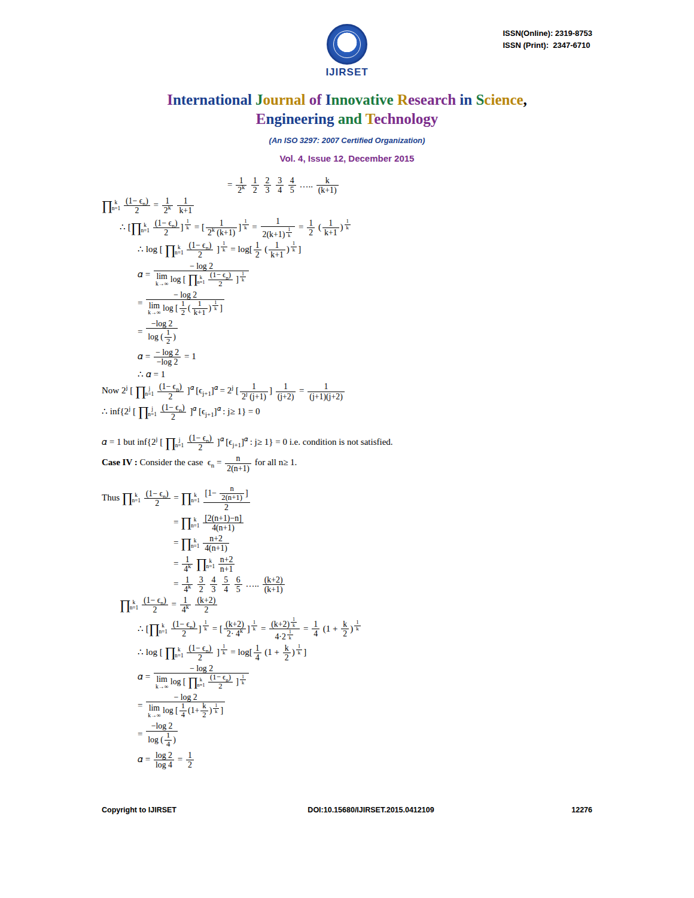ISSN(Online): 2319-8753
ISSN (Print): 2347-6710
IJIRSET
International Journal of Innovative Research in Science,
Engineering and Technology
(An ISO 3297: 2007 Certified Organization)
Vol. 4, Issue 12, December 2015
= 12k 12 23 34 45 ….. k(k+1)
∏kn=1 (1− ϵn) 2 = 12k 1 k+1
∴ [∏kn=1 (1− ϵn) 2]1 k = [12k (k+1)]1 k = 12(k+1)1 k = 12 (1 k+1)1 k
∴ log [ ∏kn=1 (1− ϵn) 2 ]1 k = log[12 (1 k+1)1 k]
𝛼 = − log 2 lim k→∞ log [ ∏kn=1 (1− ϵn) 2 ]1 k
= − log 2 lim k→∞ log [12(1 k+1)1 k]
= −log 2 log (12)
𝛼 = − log 2−log 2 = 1
∴ 𝛼 = 1
Now 2j [ ∏jn=1 (1− ϵn) 2 ]𝛼 [ϵj+1]𝛼 = 2j [12j (j+1)] 1(j+2) = 1(j+1)(j+2)
∴ inf{2j [ ∏jn=1 (1− ϵn) 2 ]𝛼 [ϵj+1]𝛼 : j≥ 1} = 0
𝛼 = 1 but inf{2j [ ∏jn=1 (1− ϵn) 2 ]𝛼 [ϵj+1]𝛼 : j≥ 1} = 0 i.e. condition is not satisfied.
Case IV : Consider the case ϵn = n 2(n+1) for all n≥ 1.
Thus ∏kn=1 (1− ϵn) 2 = ∏kn=1 [1− n 2(n+1)] 2
= ∏kn=1 [2(n+1)−n] 4(n+1)
= ∏kn=1 n+24(n+1)
= 14k ∏kn=1 n+2 n+1
= 14k 32 43 54 65 ….. (k+2)(k+1)
∏kn=1 (1− ϵn) 2 = 14k (k+2) 2
∴ [∏kn=1 (1− ϵn) 2]1 k = [(k+2) 2· 4k]1 k = (k+2)1 k 4·21 k = 14 (1 + k 2)1 k
∴ log [ ∏kn=1 (1− ϵn) 2 ]1 k = log[14 (1 + k 2)1 k]
𝛼 = − log 2 lim k→∞ log [ ∏kn=1 (1− ϵn) 2 ]1 k
= − log 2 lim k→∞ log [14(1+k 2)1 k]
= −log 2 log (14)
𝛼 = log 2 log 4 = 12
Copyright to IJIRSET
DOI:10.15680/IJIRSET.2015.0412109
12276